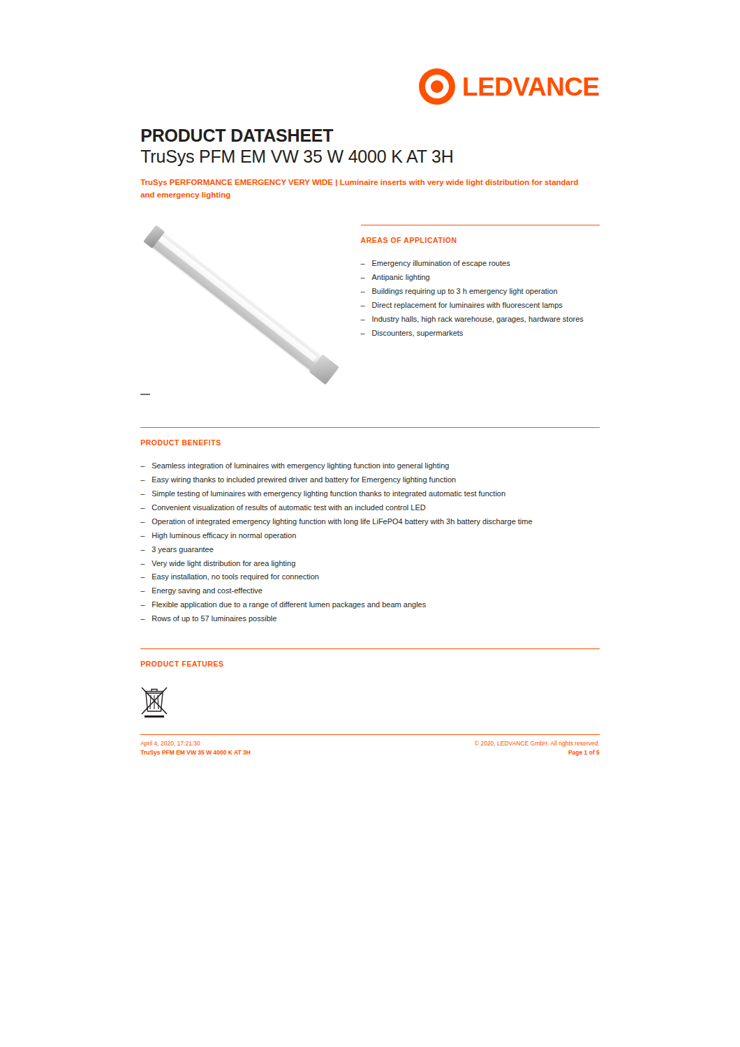LEDVANCE
PRODUCT DATASHEET TruSys PFM EM VW 35 W 4000 K AT 3H
TruSys PERFORMANCE EMERGENCY VERY WIDE | Luminaire inserts with very wide light distribution for standard and emergency lighting
Areas of application
Emergency illumination of escape routes
Antipanic lighting
Buildings requiring up to 3 h emergency light operation
Direct replacement for luminaires with fluorescent lamps
Industry halls, high rack warehouse, garages, hardware stores
Discounters, supermarkets
Product benefits
Seamless integration of luminaires with emergency lighting function into general lighting
Easy wiring thanks to included prewired driver and battery for Emergency lighting function
Simple testing of luminaires with emergency lighting function thanks to integrated automatic test function
Convenient visualization of results of automatic test with an included control LED
Operation of integrated emergency lighting function with long life LiFePO4 battery with 3h battery discharge time
High luminous efficacy in normal operation
3 years guarantee
Very wide light distribution for area lighting
Easy installation, no tools required for connection
Energy saving and cost-effective
Flexible application due to a range of different lumen packages and beam angles
Rows of up to 57 luminaires possible
Product features
April 4, 2020, 17:21:30
TruSys PFM EM VW 35 W 4000 K AT 3H
© 2020, LEDVANCE GmbH. All rights reserved.
Page 1 of 5